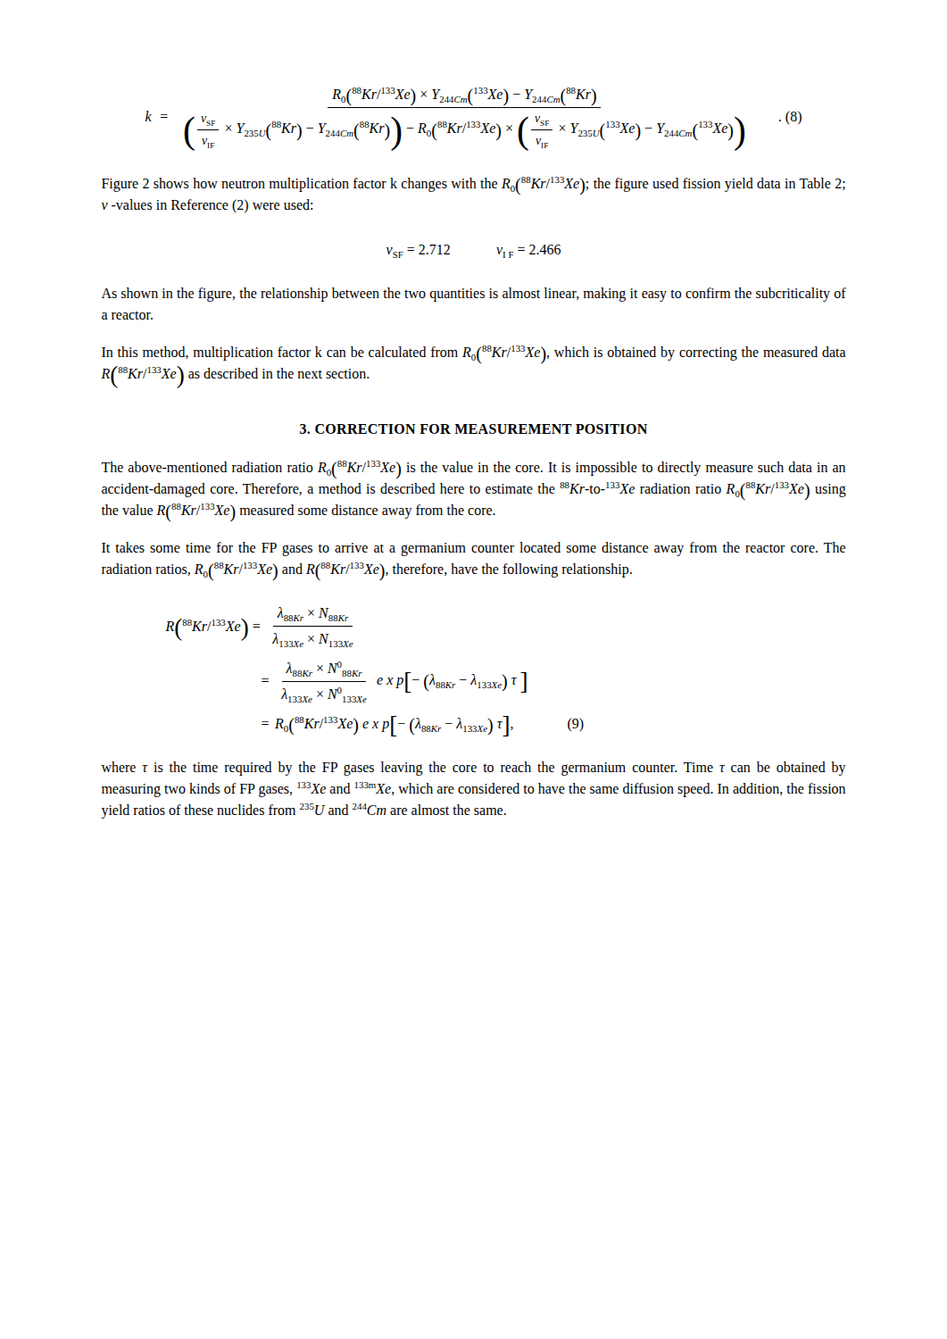k = R0(88 Kr/133 Xe) × Y244Cm(133 Xe) − Y244Cm(88 Kr) (νSF νIF × Y235U(88 Kr) − Y244Cm(88 Kr)) − R0(88 Kr/133 Xe) × (νSF νIF × Y235U(133 Xe) − Y244Cm(133 Xe)) . (8)
Figure 2 shows how neutron multiplication factor k changes with the R0(88 Kr/133 Xe); the figure used fission yield data in Table 2; ν -values in Reference (2) were used:
νSF = 2.712 νI F = 2.466
As shown in the figure, the relationship between the two quantities is almost linear, making it easy to confirm the subcriticality of a reactor.
In this method, multiplication factor k can be calculated from R0(88 Kr/133 Xe), which is obtained by correcting the measured data R(88 Kr/133 Xe) as described in the next section.
3. CORRECTION FOR MEASUREMENT POSITION
The above-mentioned radiation ratio R0(88 Kr/133 Xe) is the value in the core. It is impossible to directly measure such data in an accident-damaged core. Therefore, a method is described here to estimate the 88 Kr-to-133 Xe radiation ratio R0(88 Kr/133 Xe) using the value R(88 Kr/133 Xe) measured some distance away from the core.
It takes some time for the FP gases to arrive at a germanium counter located some distance away from the reactor core. The radiation ratios, R0(88 Kr/133 Xe) and R(88 Kr/133 Xe), therefore, have the following relationship.
R(88 Kr/133 Xe) = λ88Kr × N88Kr λ133Xe × N133Xe
= λ88Kr × N088Kr λ133Xe × N0133Xe e x p[− (λ88Kr − λ133Xe) τ ]
= R0(88 Kr/133 Xe) e x p[− (λ88Kr − λ133Xe) τ], (9)
where τ is the time required by the FP gases leaving the core to reach the germanium counter. Time τ can be obtained by measuring two kinds of FP gases, 133 Xe and 133m Xe, which are considered to have the same diffusion speed. In addition, the fission yield ratios of these nuclides from 235 U and 244 Cm are almost the same.